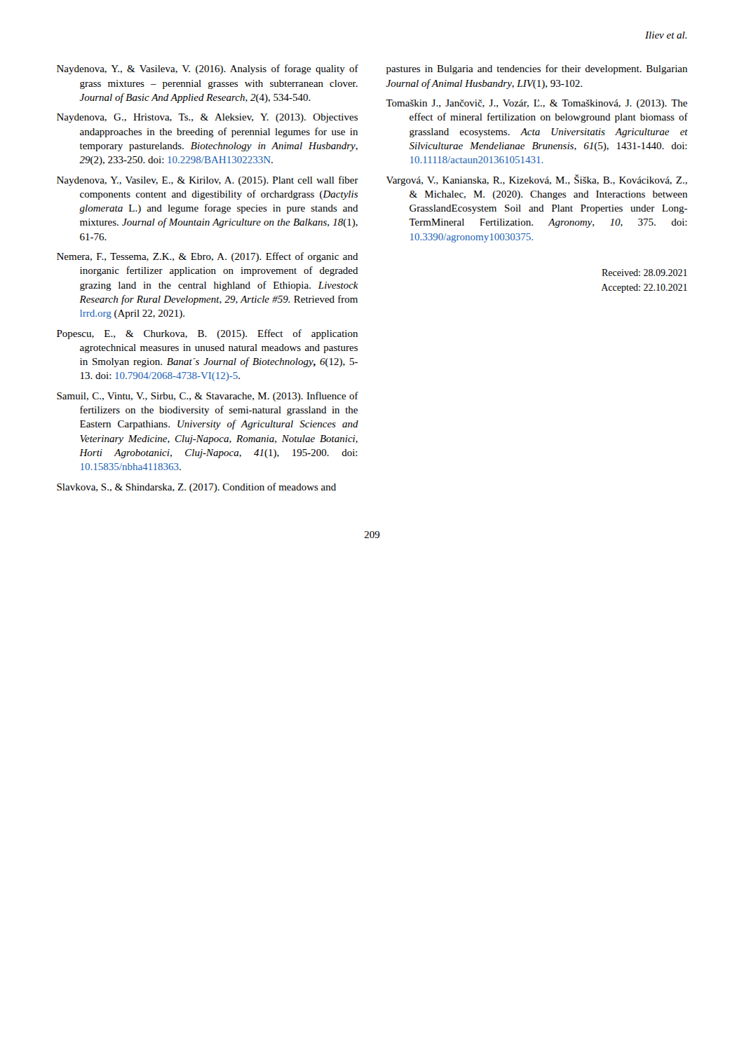Iliev et al.
Naydenova, Y., & Vasileva, V. (2016). Analysis of forage quality of grass mixtures – perennial grasses with subterranean clover. Journal of Basic And Applied Research, 2(4), 534-540.
Naydenova, G., Hristova, Ts., & Aleksiev, Y. (2013). Objectives andapproaches in the breeding of perennial legumes for use in temporary pasturelands. Biotechnology in Animal Husbandry, 29(2), 233-250. doi: 10.2298/BAH1302233N.
Naydenova, Y., Vasilev, E., & Kirilov, A. (2015). Plant cell wall fiber components content and digestibility of orchardgrass (Dactylis glomerata L.) and legume forage species in pure stands and mixtures. Journal of Mountain Agriculture on the Balkans, 18(1), 61-76.
Nemera, F., Tessema, Z.K., & Ebro, A. (2017). Effect of organic and inorganic fertilizer application on improvement of degraded grazing land in the central highland of Ethiopia. Livestock Research for Rural Development, 29, Article #59. Retrieved from lrrd.org (April 22, 2021).
Popescu, E., & Churkova, B. (2015). Effect of application agrotechnical measures in unused natural meadows and pastures in Smolyan region. Banat´s Journal of Biotechnology, 6(12), 5-13. doi: 10.7904/2068-4738-VI(12)-5.
Samuil, C., Vintu, V., Sirbu, C., & Stavarache, M. (2013). Influence of fertilizers on the biodiversity of semi-natural grassland in the Eastern Carpathians. University of Agricultural Sciences and Veterinary Medicine, Cluj-Napoca, Romania, Notulae Botanici, Horti Agrobotanici, Cluj-Napoca, 41(1), 195-200. doi: 10.15835/nbha4118363.
Slavkova, S., & Shindarska, Z. (2017). Condition of meadows and
pastures in Bulgaria and tendencies for their development. Bulgarian Journal of Animal Husbandry, LIV(1), 93-102.
Tomaškin J., Jančovič, J., Vozár, Ľ., & Tomaškinová, J. (2013). The effect of mineral fertilization on belowground plant biomass of grassland ecosystems. Acta Universitatis Agriculturae et Silviculturae Mendelianae Brunensis, 61(5), 1431-1440. doi: 10.11118/actaun201361051431.
Vargová, V., Kanianska, R., Kizeková, M., Šiška, B., Kováciková, Z., & Michalec, M. (2020). Changes and Interactions between GrasslandEcosystem Soil and Plant Properties under Long-TermMineral Fertilization. Agronomy, 10, 375. doi: 10.3390/agronomy10030375.
Received: 28.09.2021
Accepted: 22.10.2021
209